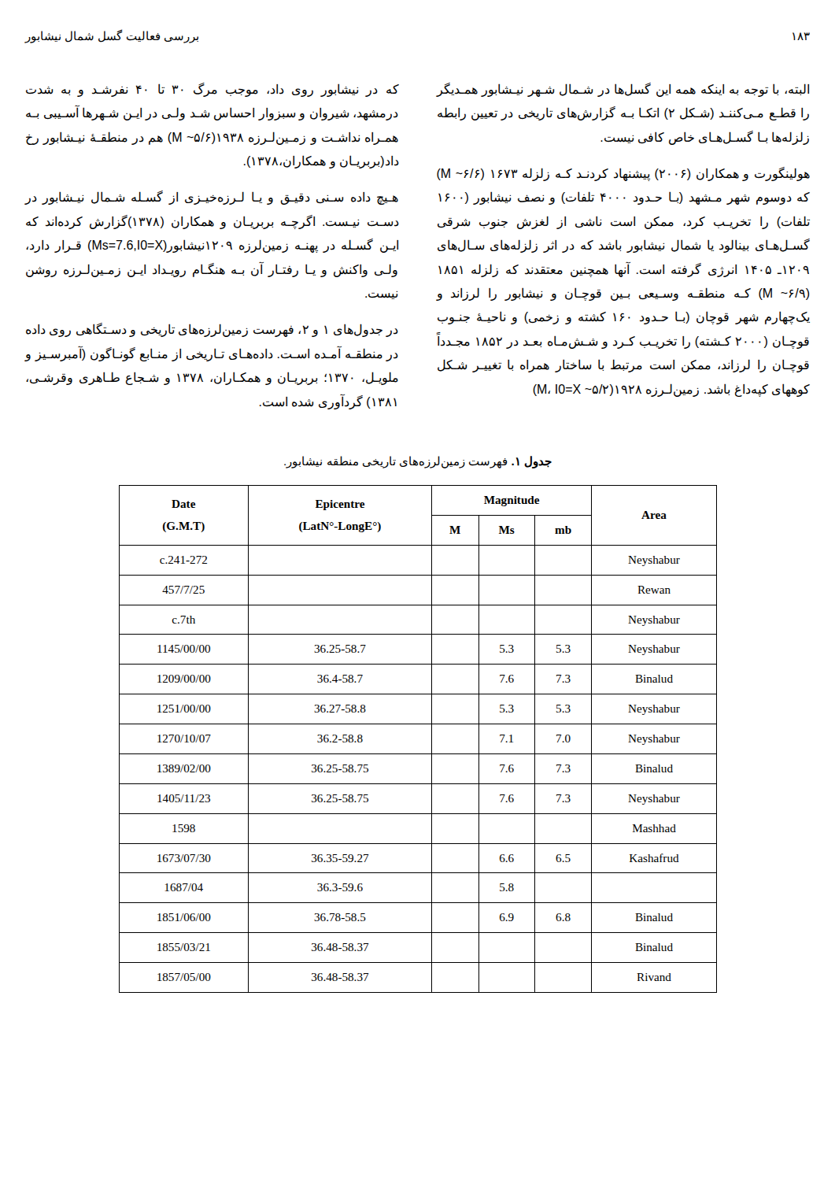۱۸۳ بررسی فعالیت گسل شمال نیشابور
البته، با توجه به اینکه همه این گسل‌ها در شـمال شـهر نیـشابور همـدیگر را قطـع مـی‌کننـد (شـکل ۲) اتکـا بـه گزارش‌های تاریخی در تعیین رابطه زلزله‌ها بـا گسـل‌هـای خاص کافی نیست.
هولینگورت و همکاران (۲۰۰۶) پیشنهاد کردنـد کـه زلزله ۱۶۷۳ (۶/۶~ M) که دوسوم شهر مـشهد (بـا حـدود ۴۰۰۰ تلفات) و نصف نیشابور (۱۶۰۰ تلفات) را تخریـب کرد، ممکن است ناشی از لغزش جنوب شرقی گسـل‌هـای بینالود یا شمال نیشابور باشد که در اثر زلزله‌های سـال‌های ۱۲۰۹ـ ۱۴۰۵ انرژی گرفته است. آنها همچنین معتقدند که زلزله ۱۸۵۱ (۶/۹~ M) کـه منطقـه وسـیعی بـین قوچـان و نیشابور را لرزاند و یک‌چهارم شهر قوچان (بـا حـدود ۱۶۰ کشته و زخمی) و ناحیـۀ جنـوب قوچـان (۲۰۰۰ کـشته) را تخریـب کـرد و شـش‌مـاه بعـد در ۱۸۵۲ مجـدداً قوچـان را لرزاند، ممکن است مرتبط با ساختار همراه با تغییـر شـکل کوههای کپه‌داغ باشد. زمین‌لـرزه ۱۹۲۸(۵/۲~ M، I0=X)
که در نیشابور روی داد، موجب مرگ ۳۰ تا ۴۰ نفرشـد و به شدت درمشهد، شیروان و سبزوار احساس شـد ولـی در ایـن شـهرها آسـیبی بـه همـراه نداشـت و زمـین‌لـرزه ۱۹۳۸(۵/۶~ M) هم در منطقـۀ نیـشابور رخ داد(بربریـان و همکاران،۱۳۷۸).
هـیچ داده سـنی دقیـق و یـا لـرزه‌خیـزی از گسـله شـمال نیـشابور در دسـت نیـست. اگرچـه بربریـان و همکاران (۱۳۷۸)گزارش کرده‌اند که ایـن گسـله در پهنـه زمین‌لرزه ۱۲۰۹نیشابور(Ms=7.6,I0=X) قـرار دارد، ولـی واکنش و یـا رفتـار آن بـه هنگـام رویـداد ایـن زمـین‌لـرزه روشن نیست.
در جدول‌های ۱ و ۲، فهرست زمین‌لرزه‌های تاریخی و دسـتگاهی روی داده در منطقـه آمـده اسـت. داده‌هـای تـاریخی از منـابع گونـاگون (آمبرسـیز و ملویـل، ۱۳۷۰؛ بربریـان و همکـاران، ۱۳۷۸ و شـجاع طـاهری وقرشـی، ۱۳۸۱) گردآوری شده است.
جدول ۱. فهرست زمین‌لرزه‌های تاریخی منطقه نیشابور.
| Date (G.M.T) | Epicentre (LatN°-LongE°) | Magnitude | Area |
| --- | --- | --- | --- |
| M | Ms | mb |
| c.241-272 | | | | | Neyshabur |
| 457/7/25 | | | | | Rewan |
| c.7th | | | | | Neyshabur |
| 1145/00/00 | 36.25-58.7 | | 5.3 | 5.3 | Neyshabur |
| 1209/00/00 | 36.4-58.7 | | 7.6 | 7.3 | Binalud |
| 1251/00/00 | 36.27-58.8 | | 5.3 | 5.3 | Neyshabur |
| 1270/10/07 | 36.2-58.8 | | 7.1 | 7.0 | Neyshabur |
| 1389/02/00 | 36.25-58.75 | | 7.6 | 7.3 | Binalud |
| 1405/11/23 | 36.25-58.75 | | 7.6 | 7.3 | Neyshabur |
| 1598 | | | | | Mashhad |
| 1673/07/30 | 36.35-59.27 | | 6.6 | 6.5 | Kashafrud |
| 1687/04 | 36.3-59.6 | | 5.8 | | |
| 1851/06/00 | 36.78-58.5 | | 6.9 | 6.8 | Binalud |
| 1855/03/21 | 36.48-58.37 | | | | Binalud |
| 1857/05/00 | 36.48-58.37 | | | | Rivand |